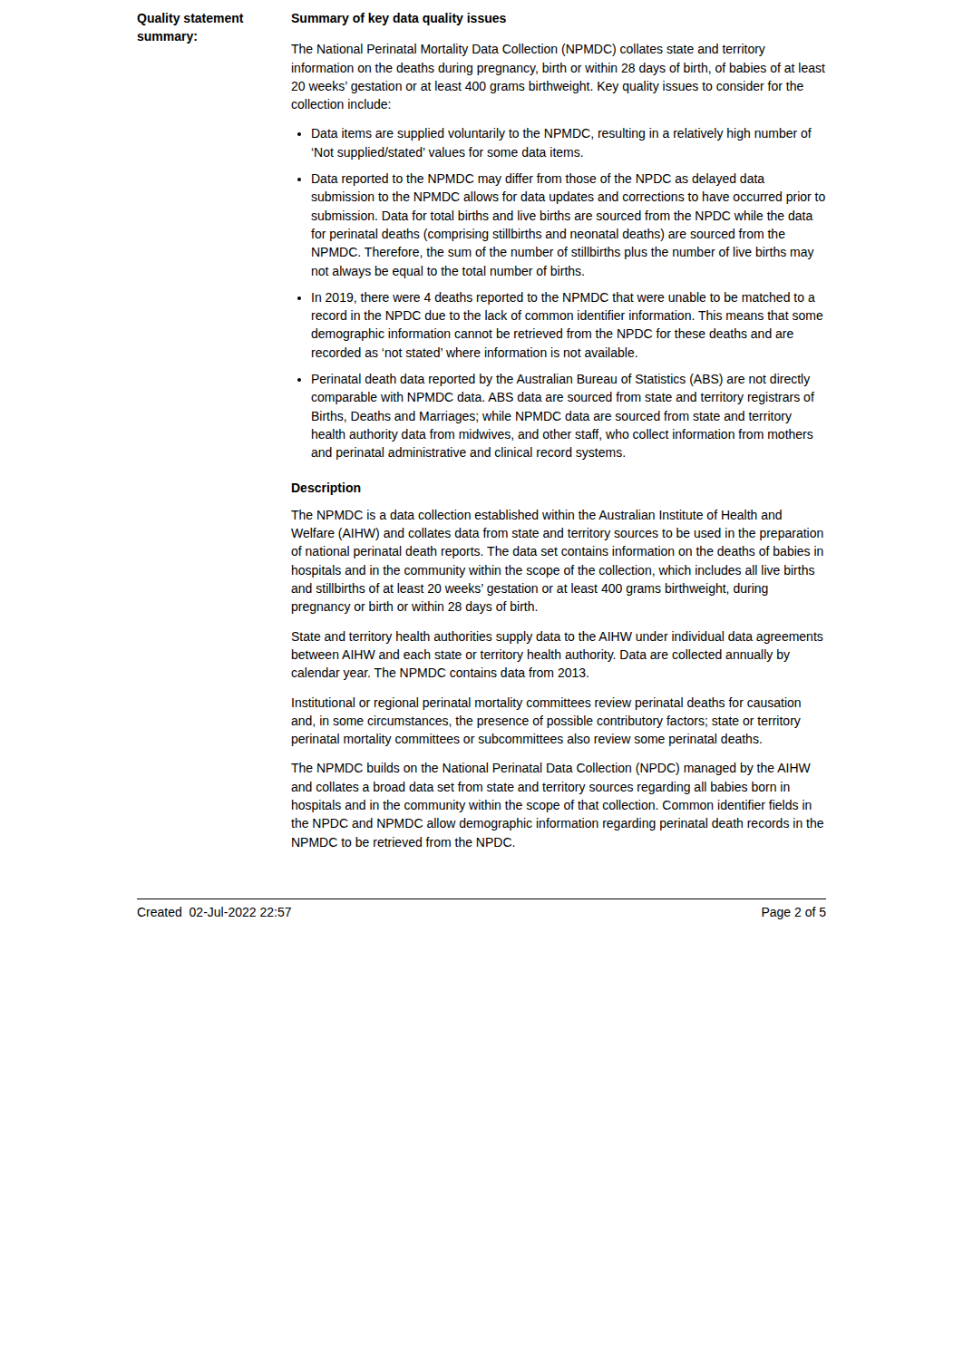Quality statement summary:
Summary of key data quality issues
The National Perinatal Mortality Data Collection (NPMDC) collates state and territory information on the deaths during pregnancy, birth or within 28 days of birth, of babies of at least 20 weeks’ gestation or at least 400 grams birthweight. Key quality issues to consider for the collection include:
Data items are supplied voluntarily to the NPMDC, resulting in a relatively high number of ‘Not supplied/stated’ values for some data items.
Data reported to the NPMDC may differ from those of the NPDC as delayed data submission to the NPMDC allows for data updates and corrections to have occurred prior to submission. Data for total births and live births are sourced from the NPDC while the data for perinatal deaths (comprising stillbirths and neonatal deaths) are sourced from the NPMDC. Therefore, the sum of the number of stillbirths plus the number of live births may not always be equal to the total number of births.
In 2019, there were 4 deaths reported to the NPMDC that were unable to be matched to a record in the NPDC due to the lack of common identifier information. This means that some demographic information cannot be retrieved from the NPDC for these deaths and are recorded as ‘not stated’ where information is not available.
Perinatal death data reported by the Australian Bureau of Statistics (ABS) are not directly comparable with NPMDC data. ABS data are sourced from state and territory registrars of Births, Deaths and Marriages; while NPMDC data are sourced from state and territory health authority data from midwives, and other staff, who collect information from mothers and perinatal administrative and clinical record systems.
Description
The NPMDC is a data collection established within the Australian Institute of Health and Welfare (AIHW) and collates data from state and territory sources to be used in the preparation of national perinatal death reports. The data set contains information on the deaths of babies in hospitals and in the community within the scope of the collection, which includes all live births and stillbirths of at least 20 weeks’ gestation or at least 400 grams birthweight, during pregnancy or birth or within 28 days of birth.
State and territory health authorities supply data to the AIHW under individual data agreements between AIHW and each state or territory health authority. Data are collected annually by calendar year. The NPMDC contains data from 2013.
Institutional or regional perinatal mortality committees review perinatal deaths for causation and, in some circumstances, the presence of possible contributory factors; state or territory perinatal mortality committees or subcommittees also review some perinatal deaths.
The NPMDC builds on the National Perinatal Data Collection (NPDC) managed by the AIHW and collates a broad data set from state and territory sources regarding all babies born in hospitals and in the community within the scope of that collection. Common identifier fields in the NPDC and NPMDC allow demographic information regarding perinatal death records in the NPMDC to be retrieved from the NPDC.
Created 02-Jul-2022 22:57 Page 2 of 5